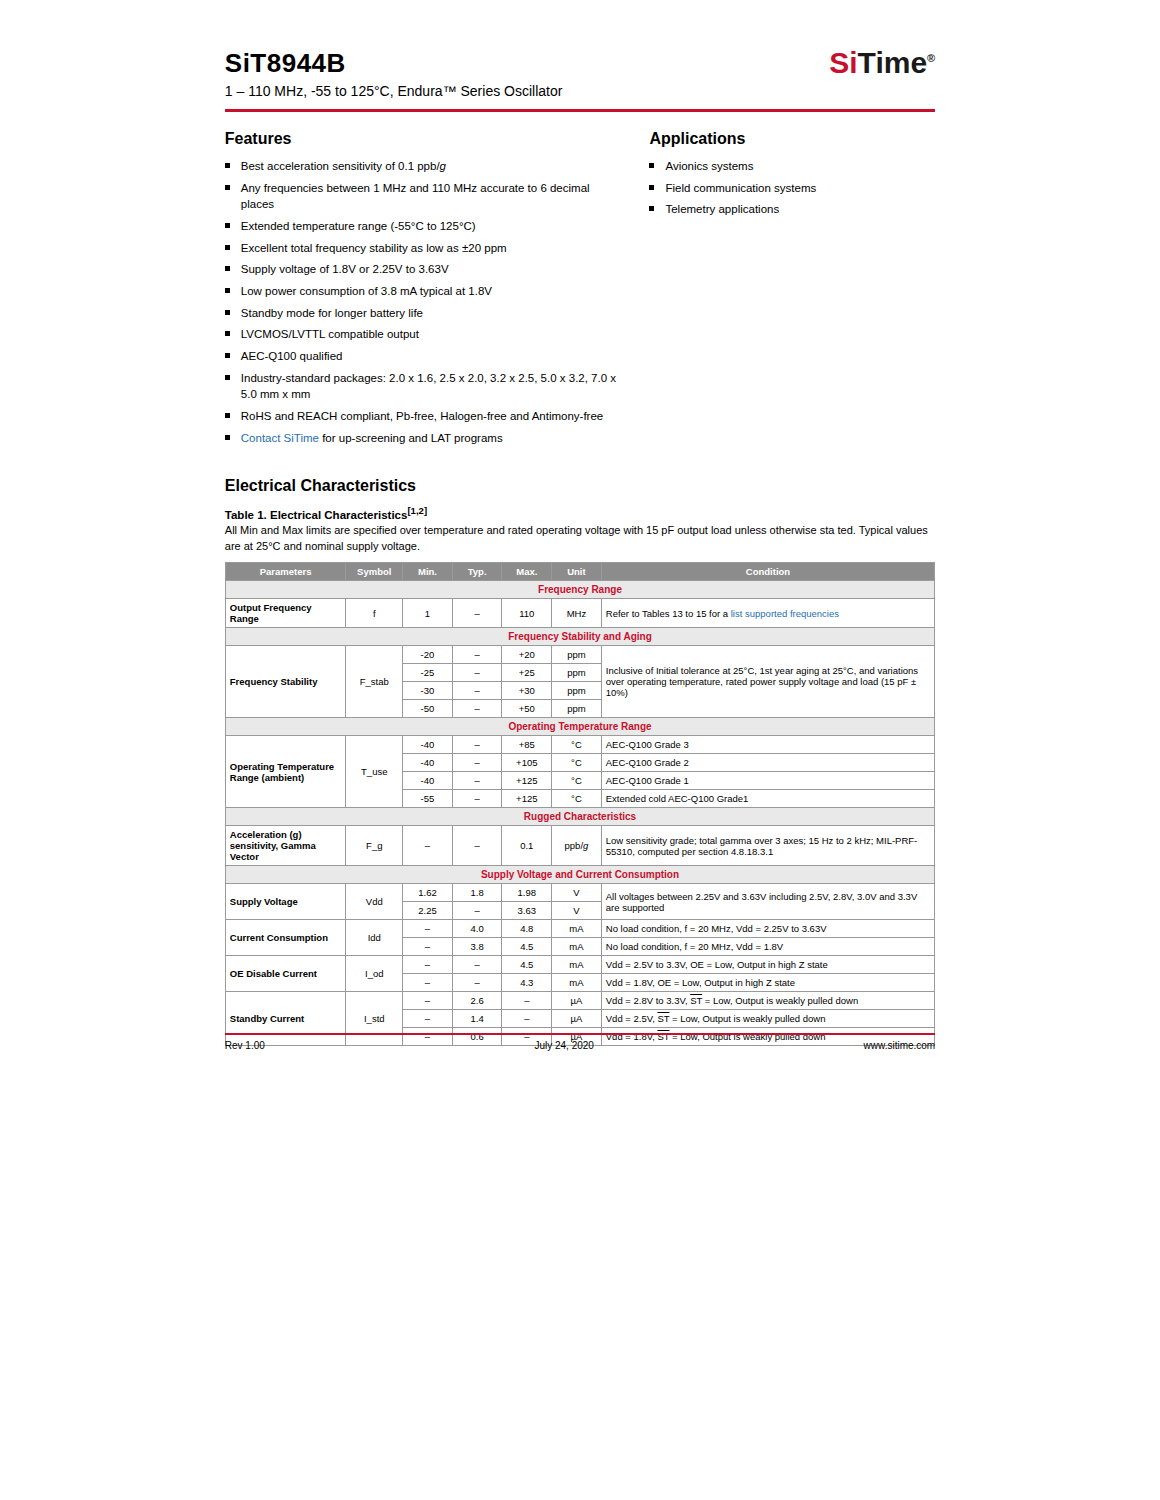SiT8944B
1 – 110 MHz, -55 to 125°C, Endura™ Series Oscillator
Si Time®
Features
Best acceleration sensitivity of 0.1 ppb/g
Any frequencies between 1 MHz and 110 MHz accurate to 6 decimal places
Extended temperature range (-55°C to 125°C)
Excellent total frequency stability as low as ±20 ppm
Supply voltage of 1.8V or 2.25V to 3.63V
Low power consumption of 3.8 mA typical at 1.8V
Standby mode for longer battery life
LVCMOS/LVTTL compatible output
AEC-Q100 qualified
Industry-standard packages: 2.0 x 1.6, 2.5 x 2.0, 3.2 x 2.5, 5.0 x 3.2, 7.0 x 5.0 mm x mm
RoHS and REACH compliant, Pb-free, Halogen-free and Antimony-free
Contact SiTime for up-screening and LAT programs
Applications
Avionics systems
Field communication systems
Telemetry applications
Electrical Characteristics
Table 1. Electrical Characteristics[1,2]
All Min and Max limits are specified over temperature and rated operating voltage with 15 pF output load unless otherwise sta ted. Typical values are at 25°C and nominal supply voltage.
| Parameters | Symbol | Min. | Typ. | Max. | Unit | Condition |
| --- | --- | --- | --- | --- | --- | --- |
| Frequency Range |
| Output Frequency Range | f | 1 | – | 110 | MHz | Refer to Tables 13 to 15 for a list supported frequencies |
| Frequency Stability and Aging |
| Frequency Stability | F_stab | -20 | – | +20 | ppm | Inclusive of Initial tolerance at 25°C, 1st year aging at 25°C, and variations over operating temperature, rated power supply voltage and load (15 pF ± 10%) |
| -25 | – | +25 | ppm |
| -30 | – | +30 | ppm |
| -50 | – | +50 | ppm |
| Operating Temperature Range |
| Operating Temperature Range (ambient) | T_use | -40 | – | +85 | °C | AEC-Q100 Grade 3 |
| -40 | – | +105 | °C | AEC-Q100 Grade 2 |
| -40 | – | +125 | °C | AEC-Q100 Grade 1 |
| -55 | – | +125 | °C | Extended cold AEC-Q100 Grade1 |
| Rugged Characteristics |
| Acceleration (g) sensitivity, Gamma Vector | F_g | – | – | 0.1 | ppb/ g | Low sensitivity grade; total gamma over 3 axes; 15 Hz to 2 kHz; MIL-PRF-55310, computed per section 4.8.18.3.1 |
| Supply Voltage and Current Consumption |
| Supply Voltage | Vdd | 1.62 | 1.8 | 1.98 | V | All voltages between 2.25V and 3.63V including 2.5V, 2.8V, 3.0V and 3.3V are supported |
| 2.25 | – | 3.63 | V |
| Current Consumption | Idd | – | 4.0 | 4.8 | mA | No load condition, f = 20 MHz, Vdd = 2.25V to 3.63V |
| – | 3.8 | 4.5 | mA | No load condition, f = 20 MHz, Vdd = 1.8V |
| OE Disable Current | I_od | – | – | 4.5 | mA | Vdd = 2.5V to 3.3V, OE = Low, Output in high Z state |
| – | – | 4.3 | mA | Vdd = 1.8V, OE = Low, Output in high Z state |
| Standby Current | I_std | – | 2.6 | – | µA | Vdd = 2.8V to 3.3V, ST = Low, Output is weakly pulled down |
| – | 1.4 | – | µA | Vdd = 2.5V, ST = Low, Output is weakly pulled down |
| – | 0.6 | – | µA | Vdd = 1.8V, ST = Low, Output is weakly pulled down |
Rev 1.00
July 24, 2020
www.sitime.com